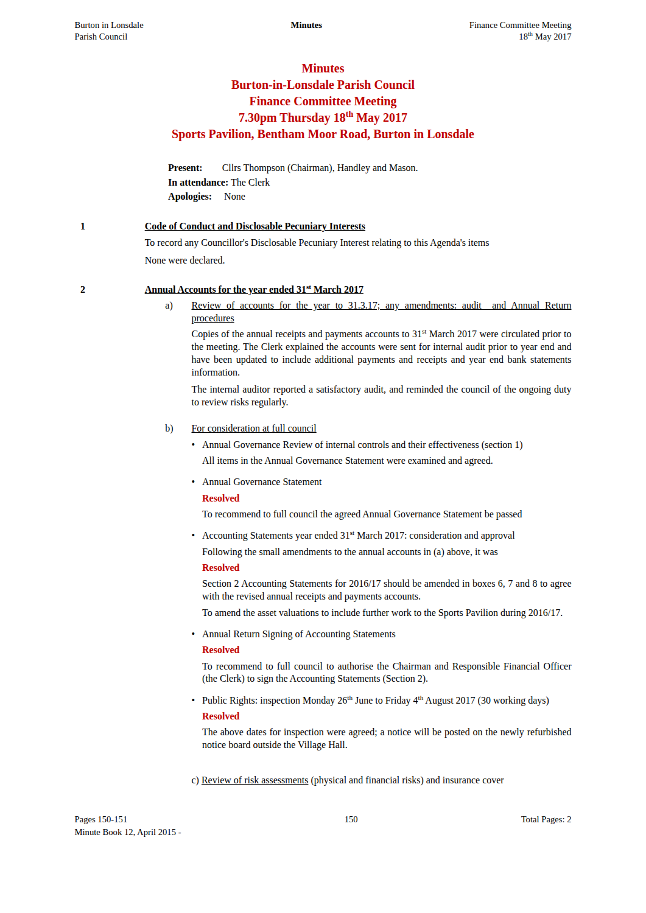Burton in Lonsdale
Parish Council
Minutes
Finance Committee Meeting
18th May 2017
Minutes Burton-in-Lonsdale Parish Council Finance Committee Meeting 7.30pm Thursday 18th May 2017 Sports Pavilion, Bentham Moor Road, Burton in Lonsdale
Present: Cllrs Thompson (Chairman), Handley and Mason.
In attendance: The Clerk
Apologies: None
1
Code of Conduct and Disclosable Pecuniary Interests
To record any Councillor's Disclosable Pecuniary Interest relating to this Agenda's items
None were declared.
2
Annual Accounts for the year ended 31st March 2017
a)
Review of accounts for the year to 31.3.17; any amendments: audit and Annual Return procedures
Copies of the annual receipts and payments accounts to 31st March 2017 were circulated prior to the meeting. The Clerk explained the accounts were sent for internal audit prior to year end and have been updated to include additional payments and receipts and year end bank statements information.
The internal auditor reported a satisfactory audit, and reminded the council of the ongoing duty to review risks regularly.
b)
For consideration at full council
Annual Governance Review of internal controls and their effectiveness (section 1)
All items in the Annual Governance Statement were examined and agreed.
Annual Governance Statement
Resolved
To recommend to full council the agreed Annual Governance Statement be passed
Accounting Statements year ended 31st March 2017: consideration and approval
Following the small amendments to the annual accounts in (a) above, it was
Resolved
Section 2 Accounting Statements for 2016/17 should be amended in boxes 6, 7 and 8 to agree with the revised annual receipts and payments accounts.
To amend the asset valuations to include further work to the Sports Pavilion during 2016/17.
Annual Return Signing of Accounting Statements
Resolved
To recommend to full council to authorise the Chairman and Responsible Financial Officer (the Clerk) to sign the Accounting Statements (Section 2).
Public Rights: inspection Monday 26th June to Friday 4th August 2017 (30 working days)
Resolved
The above dates for inspection were agreed; a notice will be posted on the newly refurbished notice board outside the Village Hall.
c) Review of risk assessments (physical and financial risks) and insurance cover
Pages 150-151
Minute Book 12, April 2015 -
150
Total Pages: 2